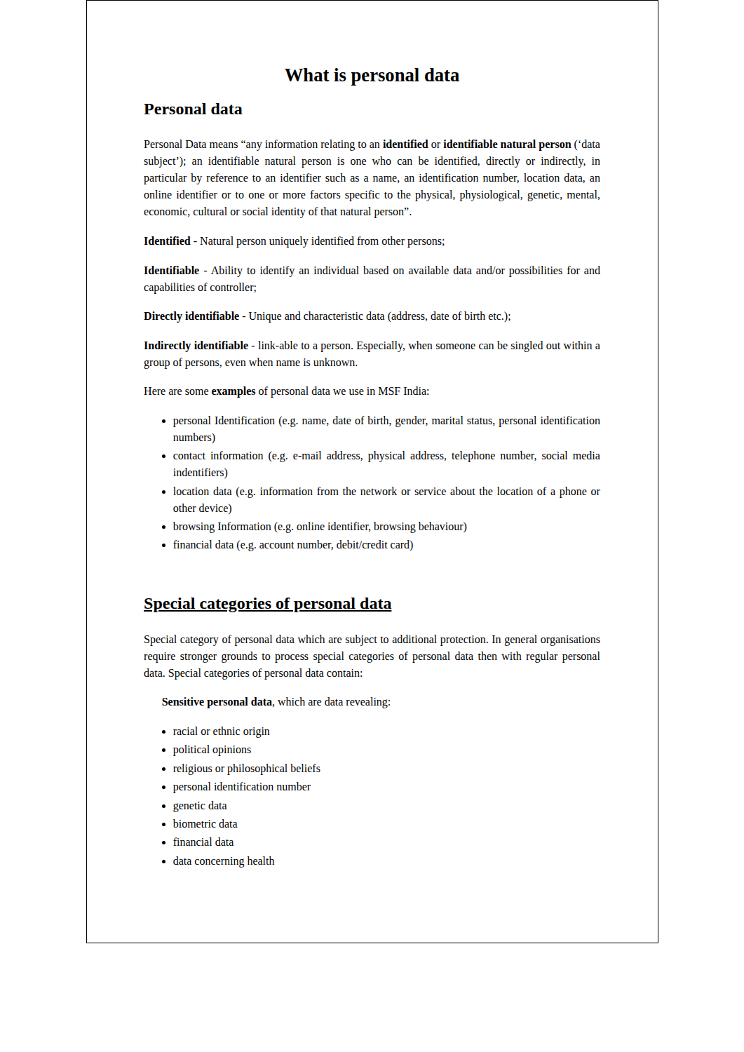What is personal data
Personal data
Personal Data means “any information relating to an identified or identifiable natural person (‘data subject’); an identifiable natural person is one who can be identified, directly or indirectly, in particular by reference to an identifier such as a name, an identification number, location data, an online identifier or to one or more factors specific to the physical, physiological, genetic, mental, economic, cultural or social identity of that natural person”.
Identified - Natural person uniquely identified from other persons;
Identifiable - Ability to identify an individual based on available data and/or possibilities for and capabilities of controller;
Directly identifiable - Unique and characteristic data (address, date of birth etc.);
Indirectly identifiable - link-able to a person. Especially, when someone can be singled out within a group of persons, even when name is unknown.
Here are some examples of personal data we use in MSF India:
personal Identification (e.g. name, date of birth, gender, marital status, personal identification numbers)
contact information (e.g. e-mail address, physical address, telephone number, social media indentifiers)
location data (e.g. information from the network or service about the location of a phone or other device)
browsing Information (e.g. online identifier, browsing behaviour)
financial data (e.g. account number, debit/credit card)
Special categories of personal data
Special category of personal data which are subject to additional protection. In general organisations require stronger grounds to process special categories of personal data then with regular personal data. Special categories of personal data contain:
Sensitive personal data, which are data revealing:
racial or ethnic origin
political opinions
religious or philosophical beliefs
personal identification number
genetic data
biometric data
financial data
data concerning health